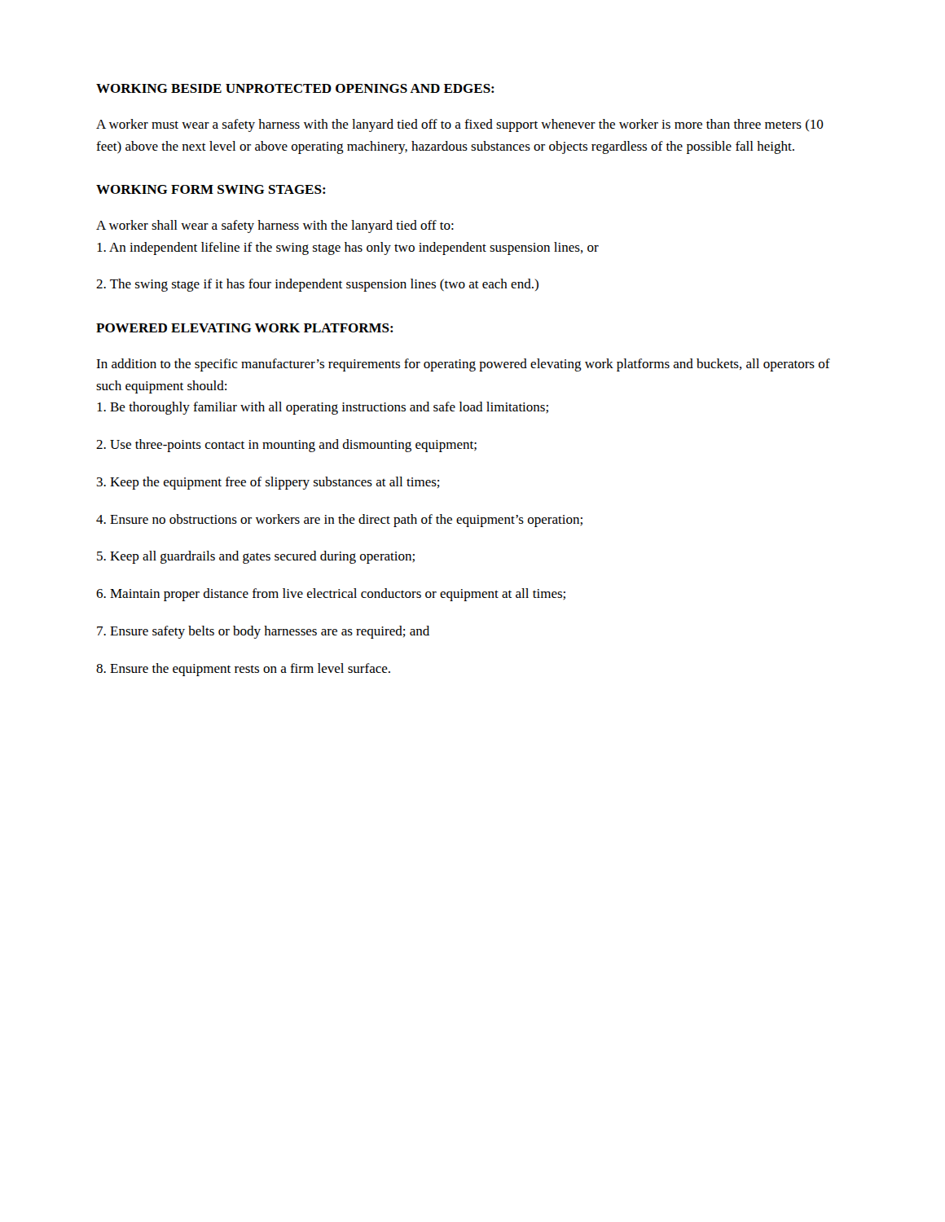WORKING BESIDE UNPROTECTED OPENINGS AND EDGES:
A worker must wear a safety harness with the lanyard tied off to a fixed support whenever the worker is more than three meters (10 feet) above the next level or above operating machinery, hazardous substances or objects regardless of the possible fall height.
WORKING FORM SWING STAGES:
A worker shall wear a safety harness with the lanyard tied off to:
1. An independent lifeline if the swing stage has only two independent suspension lines, or
2. The swing stage if it has four independent suspension lines (two at each end.)
POWERED ELEVATING WORK PLATFORMS:
In addition to the specific manufacturer’s requirements for operating powered elevating work platforms and buckets, all operators of such equipment should:
1. Be thoroughly familiar with all operating instructions and safe load limitations;
2. Use three-points contact in mounting and dismounting equipment;
3. Keep the equipment free of slippery substances at all times;
4. Ensure no obstructions or workers are in the direct path of the equipment’s operation;
5. Keep all guardrails and gates secured during operation;
6. Maintain proper distance from live electrical conductors or equipment at all times;
7. Ensure safety belts or body harnesses are as required; and
8. Ensure the equipment rests on a firm level surface.